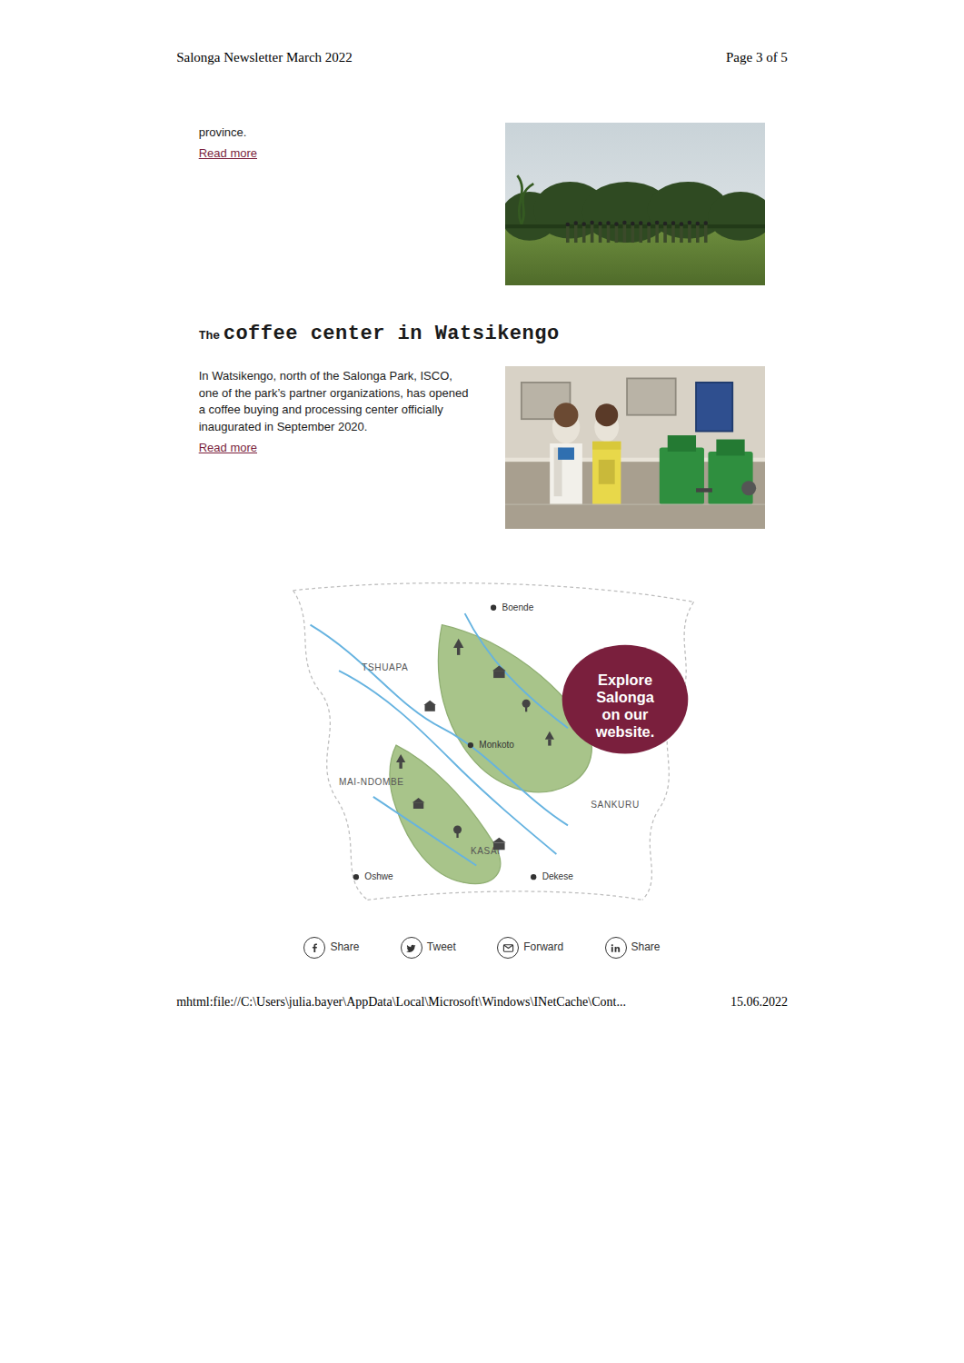Salonga Newsletter March 2022
Page 3 of 5
province.
Read more
The coffee center in Watsikengo
In Watsikengo, north of the Salonga Park, ISCO, one of the park’s partner organizations, has opened a coffee buying and processing center officially inaugurated in September 2020.
Read more
Share
Tweet
Forward
Share
mhtml:file://C:\Users\julia.bayer\AppData\Local\Microsoft\Windows\INetCache\Cont...
15.06.2022